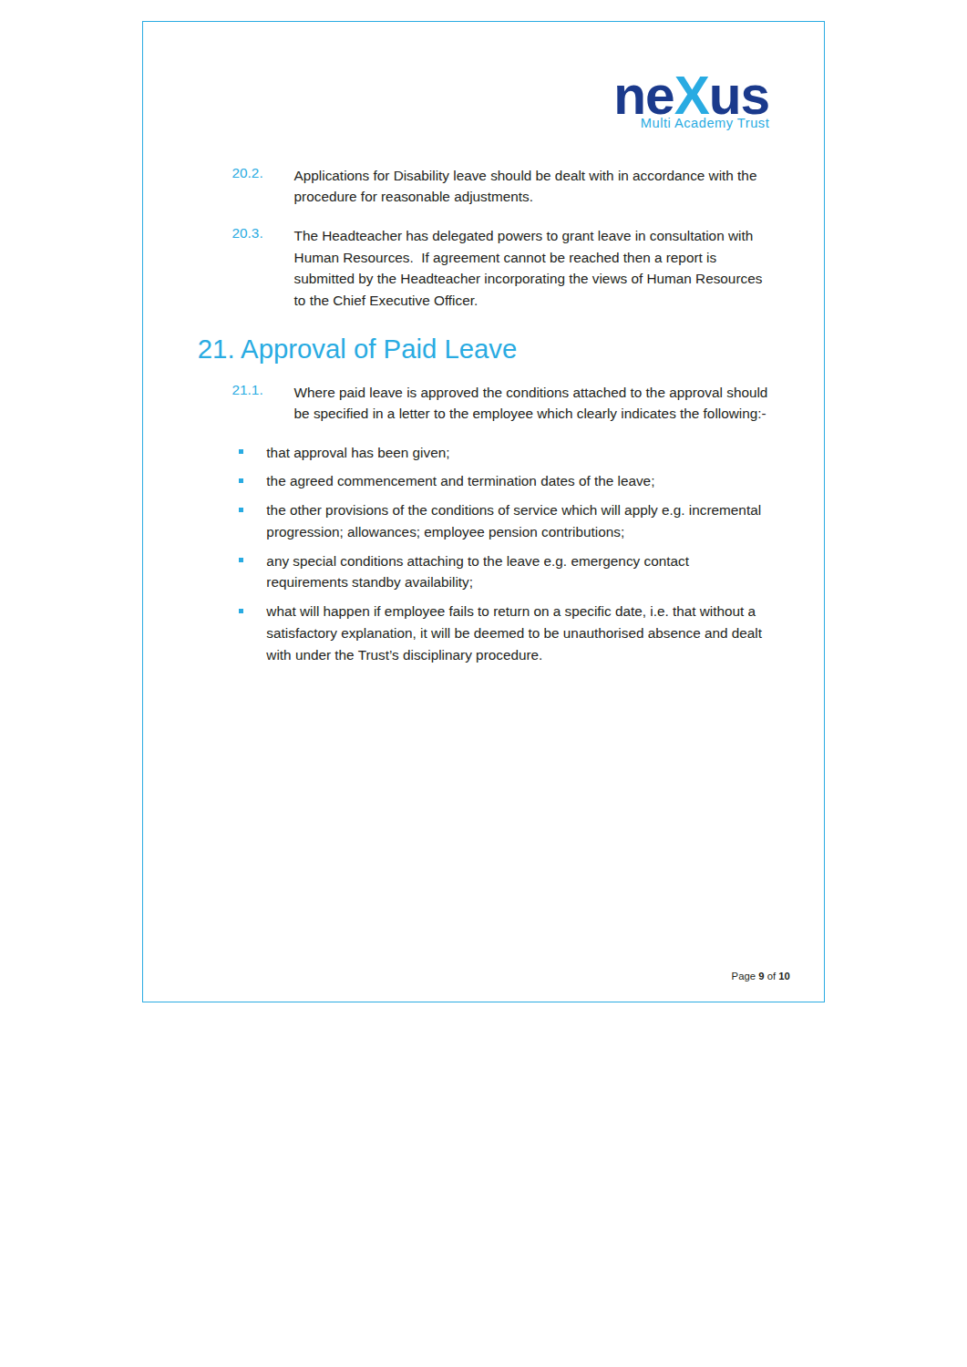neXus
Multi Academy Trust
20.2.
Applications for Disability leave should be dealt with in accordance with the procedure for reasonable adjustments.
20.3.
The Headteacher has delegated powers to grant leave in consultation with Human Resources. If agreement cannot be reached then a report is submitted by the Headteacher incorporating the views of Human Resources to the Chief Executive Officer.
21. Approval of Paid Leave
21.1.
Where paid leave is approved the conditions attached to the approval should be specified in a letter to the employee which clearly indicates the following:-
that approval has been given;
the agreed commencement and termination dates of the leave;
the other provisions of the conditions of service which will apply e.g. incremental progression; allowances; employee pension contributions;
any special conditions attaching to the leave e.g. emergency contact requirements standby availability;
what will happen if employee fails to return on a specific date, i.e. that without a satisfactory explanation, it will be deemed to be unauthorised absence and dealt with under the Trust’s disciplinary procedure.
Page 9 of 10